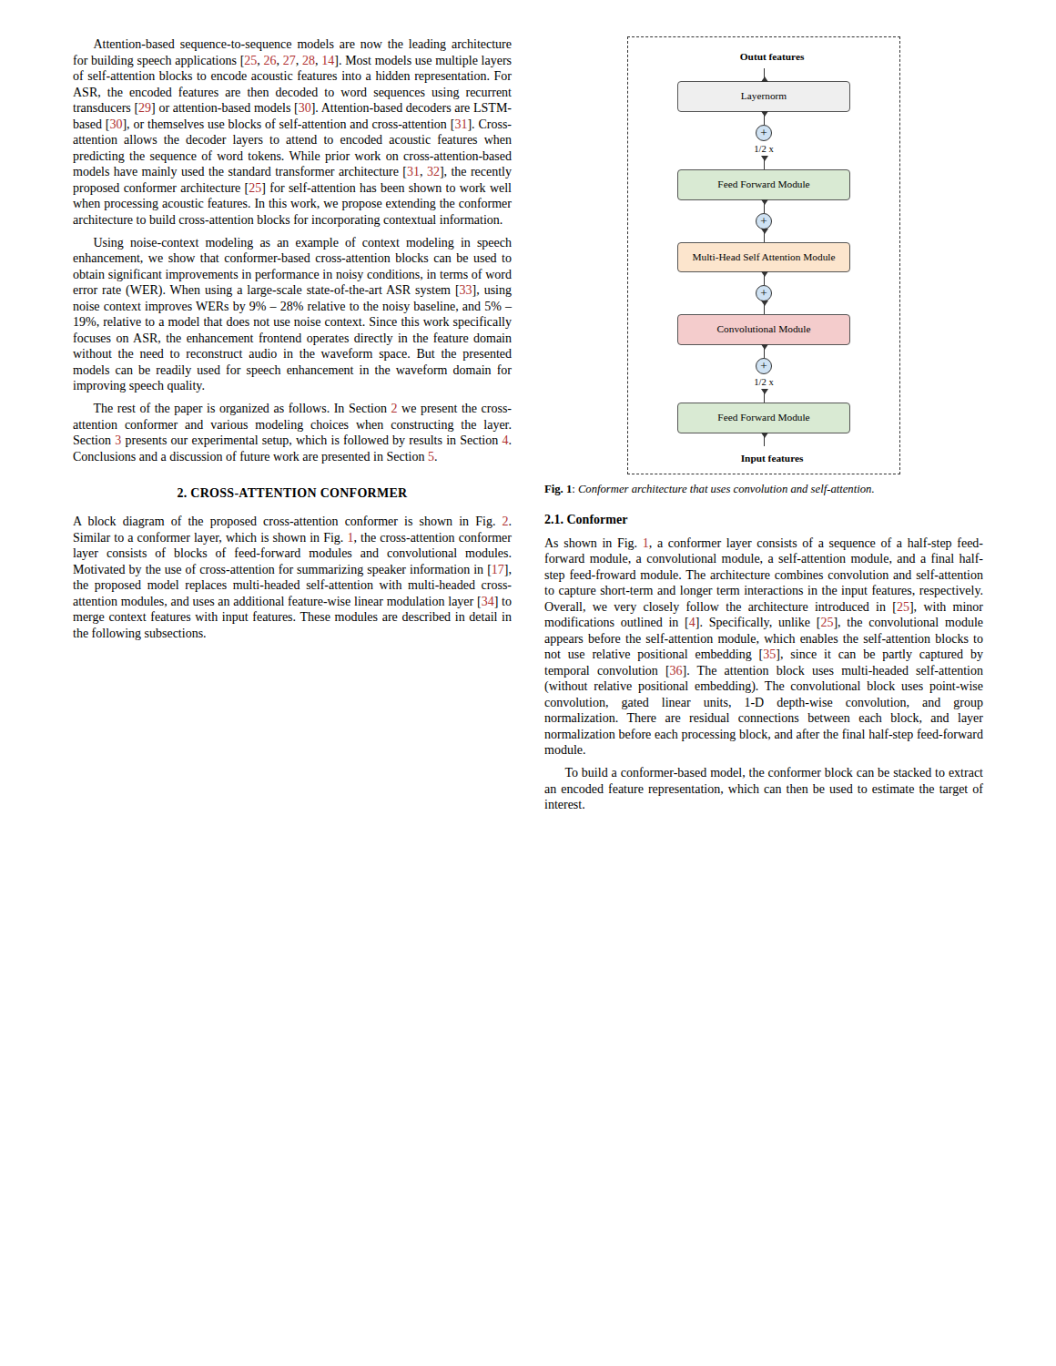Attention-based sequence-to-sequence models are now the leading architecture for building speech applications [25, 26, 27, 28, 14]. Most models use multiple layers of self-attention blocks to encode acoustic features into a hidden representation. For ASR, the encoded features are then decoded to word sequences using recurrent transducers [29] or attention-based models [30]. Attention-based decoders are LSTM-based [30], or themselves use blocks of self-attention and cross-attention [31]. Cross-attention allows the decoder layers to attend to encoded acoustic features when predicting the sequence of word tokens. While prior work on cross-attention-based models have mainly used the standard transformer architecture [31, 32], the recently proposed conformer architecture [25] for self-attention has been shown to work well when processing acoustic features. In this work, we propose extending the conformer architecture to build cross-attention blocks for incorporating contextual information.
Using noise-context modeling as an example of context modeling in speech enhancement, we show that conformer-based cross-attention blocks can be used to obtain significant improvements in performance in noisy conditions, in terms of word error rate (WER). When using a large-scale state-of-the-art ASR system [33], using noise context improves WERs by 9% – 28% relative to the noisy baseline, and 5% – 19%, relative to a model that does not use noise context. Since this work specifically focuses on ASR, the enhancement frontend operates directly in the feature domain without the need to reconstruct audio in the waveform space. But the presented models can be readily used for speech enhancement in the waveform domain for improving speech quality.
The rest of the paper is organized as follows. In Section 2 we present the cross-attention conformer and various modeling choices when constructing the layer. Section 3 presents our experimental setup, which is followed by results in Section 4. Conclusions and a discussion of future work are presented in Section 5.
2. Cross-Attention Conformer
A block diagram of the proposed cross-attention conformer is shown in Fig. 2. Similar to a conformer layer, which is shown in Fig. 1, the cross-attention conformer layer consists of blocks of feed-forward modules and convolutional modules. Motivated by the use of cross-attention for summarizing speaker information in [17], the proposed model replaces multi-headed self-attention with multi-headed cross-attention modules, and uses an additional feature-wise linear modulation layer [34] to merge context features with input features. These modules are described in detail in the following subsections.
Outut features
Layernorm
+
1/2 x
Feed Forward Module
+
Multi-Head Self Attention Module
+
Convolutional Module
+
1/2 x
Feed Forward Module
Input features
Fig. 1: Conformer architecture that uses convolution and self-attention.
2.1. Conformer
As shown in Fig. 1, a conformer layer consists of a sequence of a half-step feed-forward module, a convolutional module, a self-attention module, and a final half-step feed-froward module. The architecture combines convolution and self-attention to capture short-term and longer term interactions in the input features, respectively. Overall, we very closely follow the architecture introduced in [25], with minor modifications outlined in [4]. Specifically, unlike [25], the convolutional module appears before the self-attention module, which enables the self-attention blocks to not use relative positional embedding [35], since it can be partly captured by temporal convolution [36]. The attention block uses multi-headed self-attention (without relative positional embedding). The convolutional block uses point-wise convolution, gated linear units, 1-D depth-wise convolution, and group normalization. There are residual connections between each block, and layer normalization before each processing block, and after the final half-step feed-forward module.
To build a conformer-based model, the conformer block can be stacked to extract an encoded feature representation, which can then be used to estimate the target of interest.